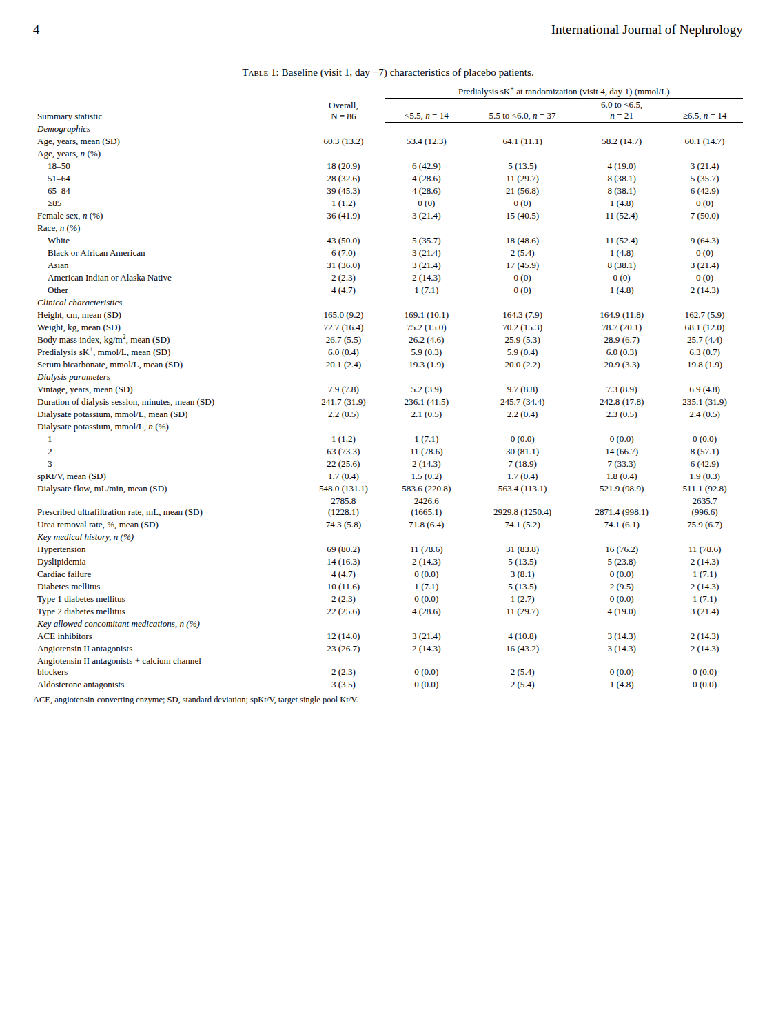4
International Journal of Nephrology
Table 1: Baseline (visit 1, day −7) characteristics of placebo patients.
| Summary statistic | Overall, N = 86 | Predialysis sK + at randomization (visit 4, day 1) (mmol/L) |
| --- | --- | --- |
| <5.5, n = 14 | 5.5 to <6.0, n = 37 | 6.0 to <6.5, n = 21 | ≥6.5, n = 14 |
| Demographics |
| Age, years, mean (SD) | 60.3 (13.2) | 53.4 (12.3) | 64.1 (11.1) | 58.2 (14.7) | 60.1 (14.7) |
| Age, years, n (%) | | | | | |
| 18–50 | 18 (20.9) | 6 (42.9) | 5 (13.5) | 4 (19.0) | 3 (21.4) |
| 51–64 | 28 (32.6) | 4 (28.6) | 11 (29.7) | 8 (38.1) | 5 (35.7) |
| 65–84 | 39 (45.3) | 4 (28.6) | 21 (56.8) | 8 (38.1) | 6 (42.9) |
| ≥85 | 1 (1.2) | 0 (0) | 0 (0) | 1 (4.8) | 0 (0) |
| Female sex, n (%) | 36 (41.9) | 3 (21.4) | 15 (40.5) | 11 (52.4) | 7 (50.0) |
| Race, n (%) | | | | | |
| White | 43 (50.0) | 5 (35.7) | 18 (48.6) | 11 (52.4) | 9 (64.3) |
| Black or African American | 6 (7.0) | 3 (21.4) | 2 (5.4) | 1 (4.8) | 0 (0) |
| Asian | 31 (36.0) | 3 (21.4) | 17 (45.9) | 8 (38.1) | 3 (21.4) |
| American Indian or Alaska Native | 2 (2.3) | 2 (14.3) | 0 (0) | 0 (0) | 0 (0) |
| Other | 4 (4.7) | 1 (7.1) | 0 (0) | 1 (4.8) | 2 (14.3) |
| Clinical characteristics |
| Height, cm, mean (SD) | 165.0 (9.2) | 169.1 (10.1) | 164.3 (7.9) | 164.9 (11.8) | 162.7 (5.9) |
| Weight, kg, mean (SD) | 72.7 (16.4) | 75.2 (15.0) | 70.2 (15.3) | 78.7 (20.1) | 68.1 (12.0) |
| Body mass index, kg/m 2 , mean (SD) | 26.7 (5.5) | 26.2 (4.6) | 25.9 (5.3) | 28.9 (6.7) | 25.7 (4.4) |
| Predialysis sK + , mmol/L, mean (SD) | 6.0 (0.4) | 5.9 (0.3) | 5.9 (0.4) | 6.0 (0.3) | 6.3 (0.7) |
| Serum bicarbonate, mmol/L, mean (SD) | 20.1 (2.4) | 19.3 (1.9) | 20.0 (2.2) | 20.9 (3.3) | 19.8 (1.9) |
| Dialysis parameters |
| Vintage, years, mean (SD) | 7.9 (7.8) | 5.2 (3.9) | 9.7 (8.8) | 7.3 (8.9) | 6.9 (4.8) |
| Duration of dialysis session, minutes, mean (SD) | 241.7 (31.9) | 236.1 (41.5) | 245.7 (34.4) | 242.8 (17.8) | 235.1 (31.9) |
| Dialysate potassium, mmol/L, mean (SD) | 2.2 (0.5) | 2.1 (0.5) | 2.2 (0.4) | 2.3 (0.5) | 2.4 (0.5) |
| Dialysate potassium, mmol/L, n (%) | | | | | |
| 1 | 1 (1.2) | 1 (7.1) | 0 (0.0) | 0 (0.0) | 0 (0.0) |
| 2 | 63 (73.3) | 11 (78.6) | 30 (81.1) | 14 (66.7) | 8 (57.1) |
| 3 | 22 (25.6) | 2 (14.3) | 7 (18.9) | 7 (33.3) | 6 (42.9) |
| spKt/V, mean (SD) | 1.7 (0.4) | 1.5 (0.2) | 1.7 (0.4) | 1.8 (0.4) | 1.9 (0.3) |
| Dialysate flow, mL/min, mean (SD) | 548.0 (131.1) | 583.6 (220.8) | 563.4 (113.1) | 521.9 (98.9) | 511.1 (92.8) |
| Prescribed ultrafiltration rate, mL, mean (SD) | 2785.8 (1228.1) | 2426.6 (1665.1) | 2929.8 (1250.4) | 2871.4 (998.1) | 2635.7 (996.6) |
| Urea removal rate, %, mean (SD) | 74.3 (5.8) | 71.8 (6.4) | 74.1 (5.2) | 74.1 (6.1) | 75.9 (6.7) |
| Key medical history, n (%) |
| Hypertension | 69 (80.2) | 11 (78.6) | 31 (83.8) | 16 (76.2) | 11 (78.6) |
| Dyslipidemia | 14 (16.3) | 2 (14.3) | 5 (13.5) | 5 (23.8) | 2 (14.3) |
| Cardiac failure | 4 (4.7) | 0 (0.0) | 3 (8.1) | 0 (0.0) | 1 (7.1) |
| Diabetes mellitus | 10 (11.6) | 1 (7.1) | 5 (13.5) | 2 (9.5) | 2 (14.3) |
| Type 1 diabetes mellitus | 2 (2.3) | 0 (0.0) | 1 (2.7) | 0 (0.0) | 1 (7.1) |
| Type 2 diabetes mellitus | 22 (25.6) | 4 (28.6) | 11 (29.7) | 4 (19.0) | 3 (21.4) |
| Key allowed concomitant medications, n (%) |
| ACE inhibitors | 12 (14.0) | 3 (21.4) | 4 (10.8) | 3 (14.3) | 2 (14.3) |
| Angiotensin II antagonists | 23 (26.7) | 2 (14.3) | 16 (43.2) | 3 (14.3) | 2 (14.3) |
| Angiotensin II antagonists + calcium channel blockers | 2 (2.3) | 0 (0.0) | 2 (5.4) | 0 (0.0) | 0 (0.0) |
| Aldosterone antagonists | 3 (3.5) | 0 (0.0) | 2 (5.4) | 1 (4.8) | 0 (0.0) |
ACE, angiotensin-converting enzyme; SD, standard deviation; spKt/V, target single pool Kt/V.